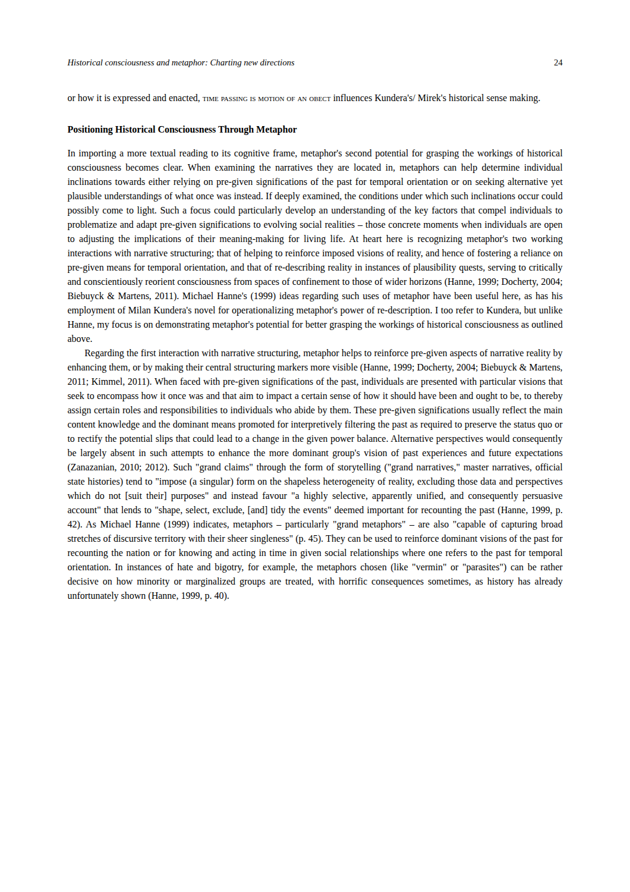Historical consciousness and metaphor: Charting new directions 24
or how it is expressed and enacted, time passing is motion of an obect influences Kundera's/ Mirek's historical sense making.
Positioning Historical Consciousness Through Metaphor
In importing a more textual reading to its cognitive frame, metaphor's second potential for grasping the workings of historical consciousness becomes clear. When examining the narratives they are located in, metaphors can help determine individual inclinations towards either relying on pre-given significations of the past for temporal orientation or on seeking alternative yet plausible understandings of what once was instead. If deeply examined, the conditions under which such inclinations occur could possibly come to light. Such a focus could particularly develop an understanding of the key factors that compel individuals to problematize and adapt pre-given significations to evolving social realities – those concrete moments when individuals are open to adjusting the implications of their meaning-making for living life. At heart here is recognizing metaphor's two working interactions with narrative structuring; that of helping to reinforce imposed visions of reality, and hence of fostering a reliance on pre-given means for temporal orientation, and that of re-describing reality in instances of plausibility quests, serving to critically and conscientiously reorient consciousness from spaces of confinement to those of wider horizons (Hanne, 1999; Docherty, 2004; Biebuyck & Martens, 2011). Michael Hanne's (1999) ideas regarding such uses of metaphor have been useful here, as has his employment of Milan Kundera's novel for operationalizing metaphor's power of re-description. I too refer to Kundera, but unlike Hanne, my focus is on demonstrating metaphor's potential for better grasping the workings of historical consciousness as outlined above.
Regarding the first interaction with narrative structuring, metaphor helps to reinforce pre-given aspects of narrative reality by enhancing them, or by making their central structuring markers more visible (Hanne, 1999; Docherty, 2004; Biebuyck & Martens, 2011; Kimmel, 2011). When faced with pre-given significations of the past, individuals are presented with particular visions that seek to encompass how it once was and that aim to impact a certain sense of how it should have been and ought to be, to thereby assign certain roles and responsibilities to individuals who abide by them. These pre-given significations usually reflect the main content knowledge and the dominant means promoted for interpretively filtering the past as required to preserve the status quo or to rectify the potential slips that could lead to a change in the given power balance. Alternative perspectives would consequently be largely absent in such attempts to enhance the more dominant group's vision of past experiences and future expectations (Zanazanian, 2010; 2012). Such "grand claims" through the form of storytelling ("grand narratives," master narratives, official state histories) tend to "impose (a singular) form on the shapeless heterogeneity of reality, excluding those data and perspectives which do not [suit their] purposes" and instead favour "a highly selective, apparently unified, and consequently persuasive account" that lends to "shape, select, exclude, [and] tidy the events" deemed important for recounting the past (Hanne, 1999, p. 42). As Michael Hanne (1999) indicates, metaphors – particularly "grand metaphors" – are also "capable of capturing broad stretches of discursive territory with their sheer singleness" (p. 45). They can be used to reinforce dominant visions of the past for recounting the nation or for knowing and acting in time in given social relationships where one refers to the past for temporal orientation. In instances of hate and bigotry, for example, the metaphors chosen (like "vermin" or "parasites") can be rather decisive on how minority or marginalized groups are treated, with horrific consequences sometimes, as history has already unfortunately shown (Hanne, 1999, p. 40).